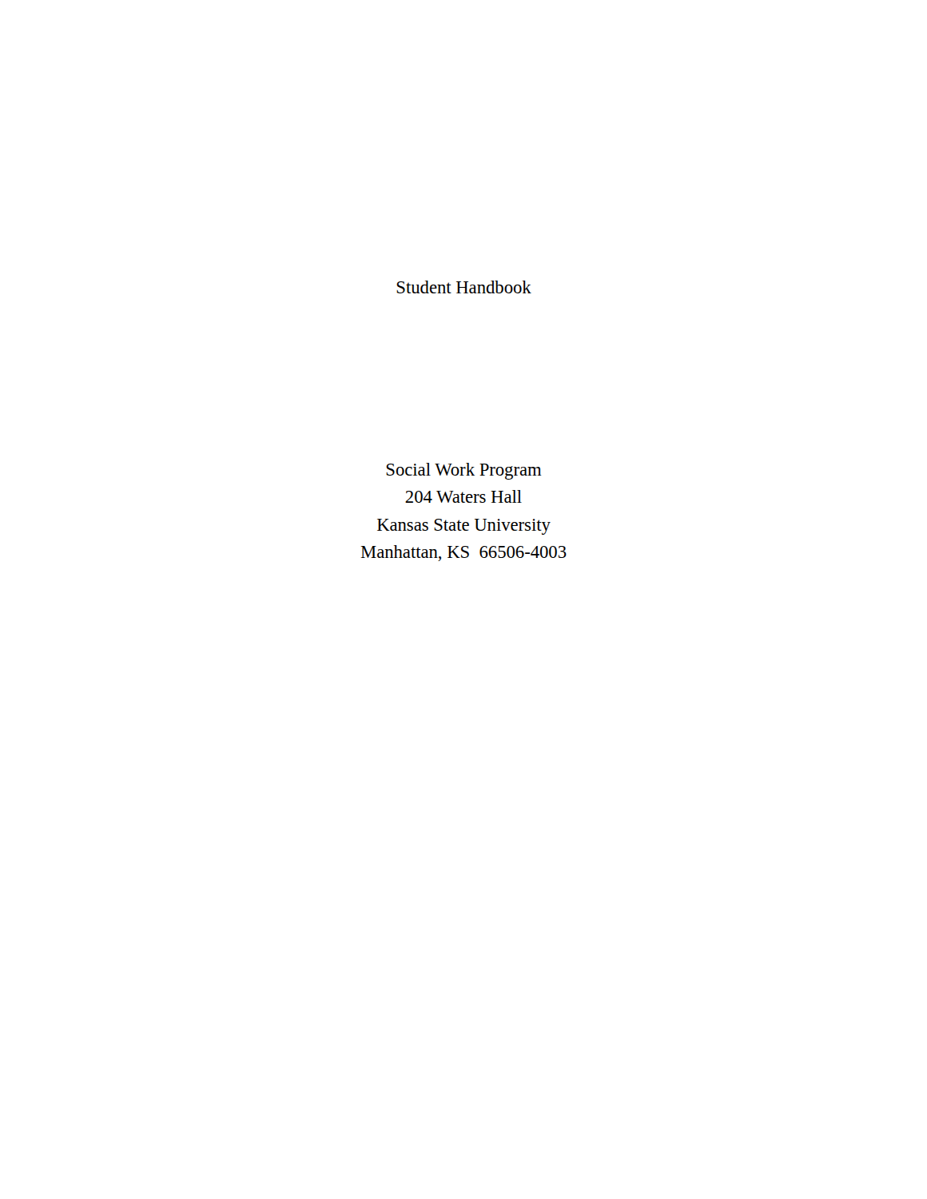Student Handbook
Social Work Program
204 Waters Hall
Kansas State University
Manhattan, KS 66506-4003